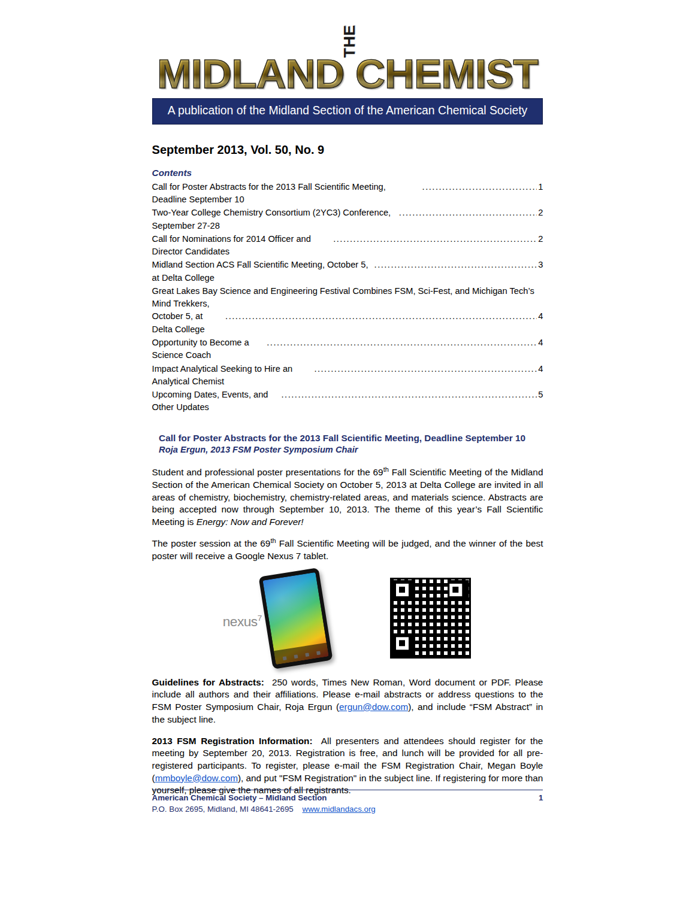THE MIDLAND CHEMIST
A publication of the Midland Section of the American Chemical Society
September 2013, Vol. 50, No. 9
Contents
Call for Poster Abstracts for the 2013 Fall Scientific Meeting, Deadline September 10 .......................................... 1
Two-Year College Chemistry Consortium (2YC3) Conference, September 27-28 .................................................... 2
Call for Nominations for 2014 Officer and Director Candidates ................................................................................. 2
Midland Section ACS Fall Scientific Meeting, October 5, at Delta College .............................................................. 3
Great Lakes Bay Science and Engineering Festival Combines FSM, Sci-Fest, and Michigan Tech’s Mind Trekkers,
October 5, at Delta College ......................................................................................................................................... 4
Opportunity to Become a Science Coach ................................................................................................................. 4
Impact Analytical Seeking to Hire an Analytical Chemist ......................................................................................... 4
Upcoming Dates, Events, and Other Updates ......................................................................................................... 5
Call for Poster Abstracts for the 2013 Fall Scientific Meeting, Deadline September 10
Roja Ergun, 2013 FSM Poster Symposium Chair
Student and professional poster presentations for the 69th Fall Scientific Meeting of the Midland Section of the American Chemical Society on October 5, 2013 at Delta College are invited in all areas of chemistry, biochemistry, chemistry-related areas, and materials science. Abstracts are being accepted now through September 10, 2013. The theme of this year’s Fall Scientific Meeting is Energy: Now and Forever!
The poster session at the 69th Fall Scientific Meeting will be judged, and the winner of the best poster will receive a Google Nexus 7 tablet.
nexus7
Guidelines for Abstracts: 250 words, Times New Roman, Word document or PDF. Please include all authors and their affiliations. Please e-mail abstracts or address questions to the FSM Poster Symposium Chair, Roja Ergun (ergun@dow.com), and include “FSM Abstract” in the subject line.
2013 FSM Registration Information: All presenters and attendees should register for the meeting by September 20, 2013. Registration is free, and lunch will be provided for all pre-registered participants. To register, please e-mail the FSM Registration Chair, Megan Boyle (mmboyle@dow.com), and put "FSM Registration" in the subject line. If registering for more than yourself, please give the names of all registrants.
American Chemical Society – Midland Section 1
P.O. Box 2695, Midland, MI 48641-2695 www.midlandacs.org